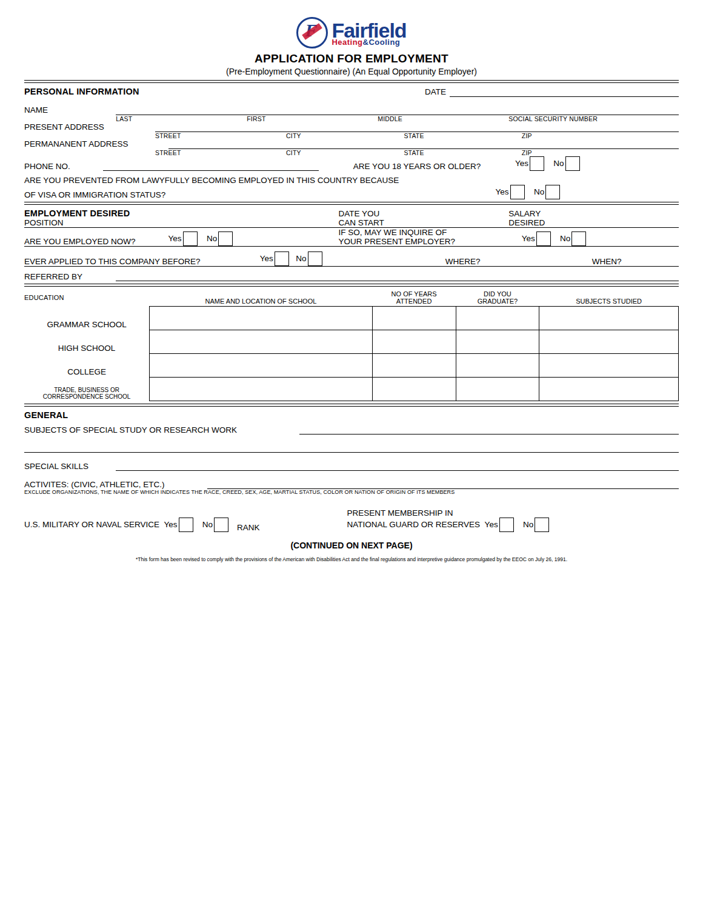Fairfield
Heating&Cooling
APPLICATION FOR EMPLOYMENT
(Pre-Employment Questionnaire) (An Equal Opportunity Employer)
| PERSONAL INFORMATION | DATE | |
| NAME | |
| | LAST | FIRST | MIDDLE | SOCIAL SECURITY NUMBER |
| PRESENT ADDRESS | |
| | STREET | CITY | STATE | ZIP |
| PERMANANENT ADDRESS | |
| | STREET | CITY | STATE | ZIP |
| PHONE NO. | | ARE YOU 18 YEARS OR OLDER? | Yes No |
| ARE YOU PREVENTED FROM LAWYFULLY BECOMING EMPLOYED IN THIS COUNTRY BECAUSE |
| OF VISA OR IMMIGRATION STATUS? | Yes No |
| EMPLOYMENT DESIRED | DATE YOU | SALARY |
| POSITION | CAN START | DESIRED |
| ARE YOU EMPLOYED NOW? | Yes No | IF SO, MAY WE INQUIRE OF YOUR PRESENT EMPLOYER? | Yes No |
| EVER APPLIED TO THIS COMPANY BEFORE? | Yes No | WHERE? | WHEN? |
| REFERRED BY | |
| EDUCATION | NAME AND LOCATION OF SCHOOL | NO OF YEARS ATTENDED | DID YOU GRADUATE? | SUBJECTS STUDIED |
| --- | --- | --- | --- | --- |
| GRAMMAR SCHOOL | | | | |
| HIGH SCHOOL | | | | |
| COLLEGE | | | | |
| TRADE, BUSINESS OR CORRESPONDENCE SCHOOL | | | | |
GENERAL
| SUBJECTS OF SPECIAL STUDY OR RESEARCH WORK | |
| SPECIAL SKILLS | |
| ACTIVITES: (CIVIC, ATHLETIC, ETC.) | |
EXCLUDE ORGANIZATIONS, THE NAME OF WHICH INDICATES THE RACE, CREED, SEX, AGE, MARTIAL STATUS, COLOR OR NATION OF ORIGIN OF ITS MEMBERS
| | | PRESENT MEMBERSHIP IN |
| U.S. MILITARY OR NAVAL SERVICE Yes No | RANK | NATIONAL GUARD OR RESERVES Yes No |
(CONTINUED ON NEXT PAGE)
*This form has been revised to comply with the provisions of the American with Disabilities Act and the final regulations and interpretive guidance promulgated by the EEOC on July 26, 1991.